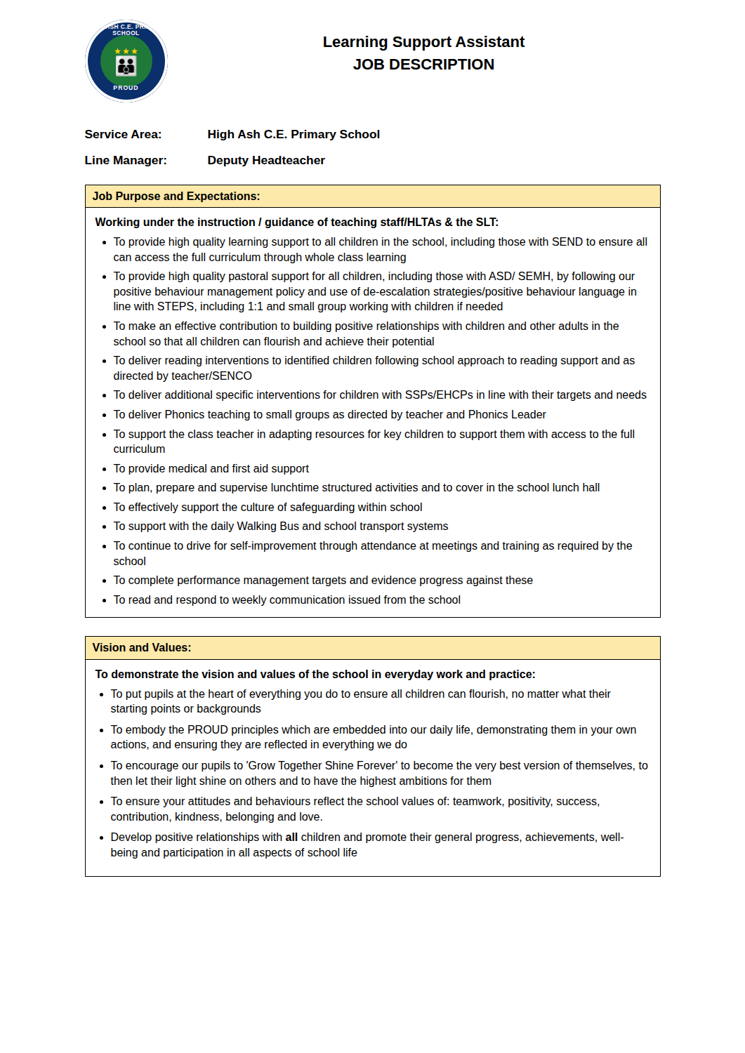HIGH ASH C.E. PRIMARY SCHOOL
★★★
👪
PROUD
Learning Support Assistant
JOB DESCRIPTION
Service Area: High Ash C.E. Primary School
Line Manager: Deputy Headteacher
Job Purpose and Expectations:
Working under the instruction / guidance of teaching staff/HLTAs & the SLT:
To provide high quality learning support to all children in the school, including those with SEND to ensure all can access the full curriculum through whole class learning
To provide high quality pastoral support for all children, including those with ASD/ SEMH, by following our positive behaviour management policy and use of de-escalation strategies/positive behaviour language in line with STEPS, including 1:1 and small group working with children if needed
To make an effective contribution to building positive relationships with children and other adults in the school so that all children can flourish and achieve their potential
To deliver reading interventions to identified children following school approach to reading support and as directed by teacher/SENCO
To deliver additional specific interventions for children with SSPs/EHCPs in line with their targets and needs
To deliver Phonics teaching to small groups as directed by teacher and Phonics Leader
To support the class teacher in adapting resources for key children to support them with access to the full curriculum
To provide medical and first aid support
To plan, prepare and supervise lunchtime structured activities and to cover in the school lunch hall
To effectively support the culture of safeguarding within school
To support with the daily Walking Bus and school transport systems
To continue to drive for self-improvement through attendance at meetings and training as required by the school
To complete performance management targets and evidence progress against these
To read and respond to weekly communication issued from the school
Vision and Values:
To demonstrate the vision and values of the school in everyday work and practice:
To put pupils at the heart of everything you do to ensure all children can flourish, no matter what their starting points or backgrounds
To embody the PROUD principles which are embedded into our daily life, demonstrating them in your own actions, and ensuring they are reflected in everything we do
To encourage our pupils to 'Grow Together Shine Forever' to become the very best version of themselves, to then let their light shine on others and to have the highest ambitions for them
To ensure your attitudes and behaviours reflect the school values of: teamwork, positivity, success, contribution, kindness, belonging and love.
Develop positive relationships with all children and promote their general progress, achievements, well-being and participation in all aspects of school life